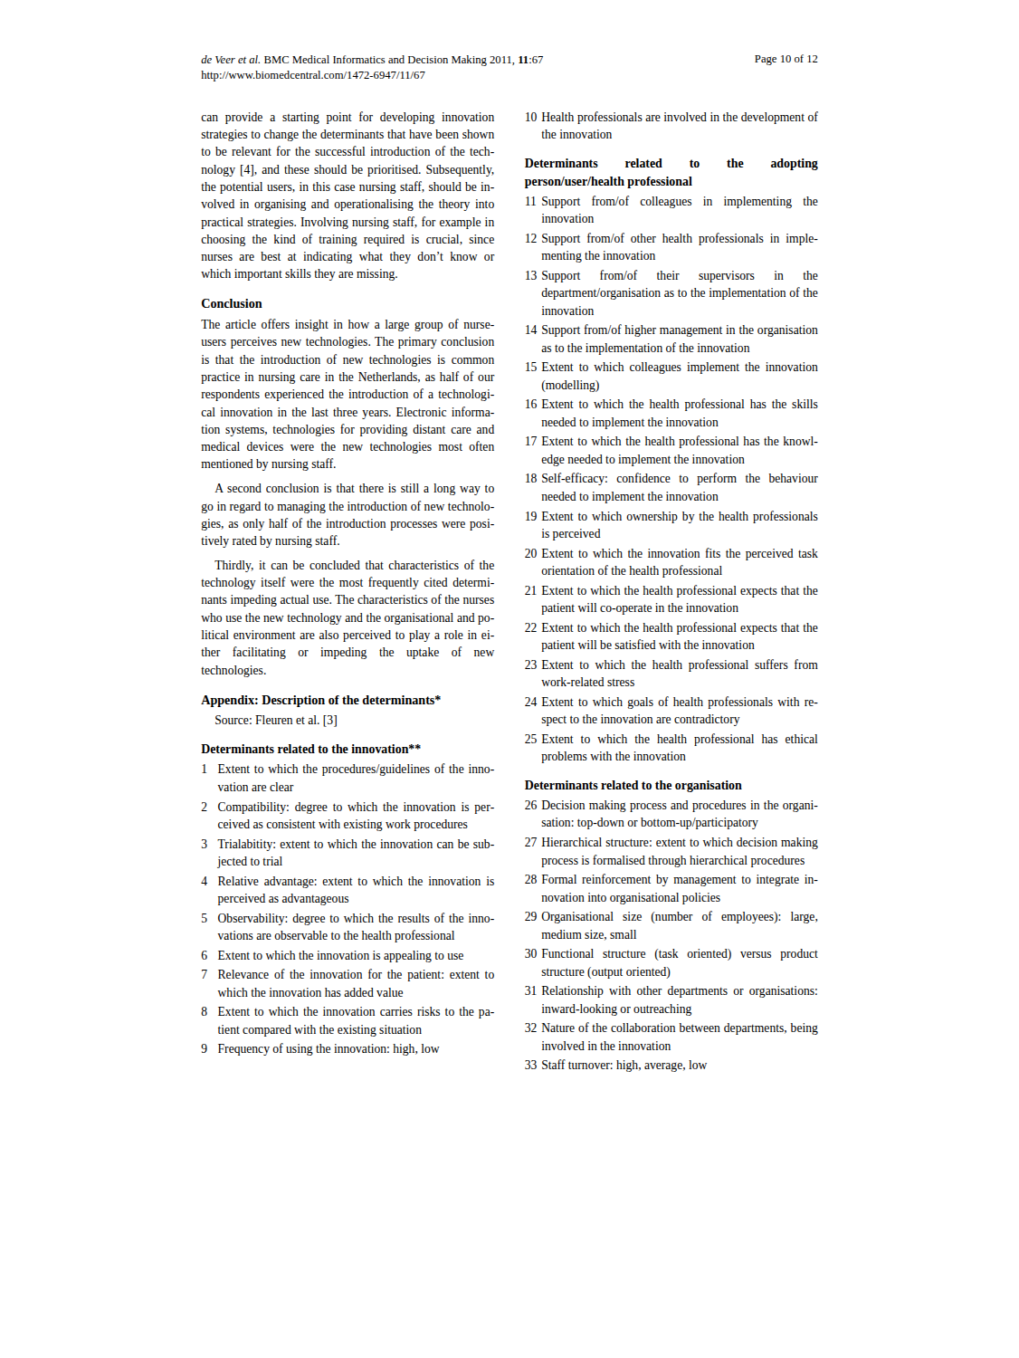de Veer et al. BMC Medical Informatics and Decision Making 2011, 11:67
http://www.biomedcentral.com/1472-6947/11/67
Page 10 of 12
can provide a starting point for developing innovation strategies to change the determinants that have been shown to be relevant for the successful introduction of the technology [4], and these should be prioritised. Subsequently, the potential users, in this case nursing staff, should be involved in organising and operationalising the theory into practical strategies. Involving nursing staff, for example in choosing the kind of training required is crucial, since nurses are best at indicating what they don’t know or which important skills they are missing.
Conclusion
The article offers insight in how a large group of nurse-users perceives new technologies. The primary conclusion is that the introduction of new technologies is common practice in nursing care in the Netherlands, as half of our respondents experienced the introduction of a technological innovation in the last three years. Electronic information systems, technologies for providing distant care and medical devices were the new technologies most often mentioned by nursing staff.
A second conclusion is that there is still a long way to go in regard to managing the introduction of new technologies, as only half of the introduction processes were positively rated by nursing staff.
Thirdly, it can be concluded that characteristics of the technology itself were the most frequently cited determinants impeding actual use. The characteristics of the nurses who use the new technology and the organisational and political environment are also perceived to play a role in either facilitating or impeding the uptake of new technologies.
Appendix: Description of the determinants*
Source: Fleuren et al. [3]
Determinants related to the innovation**
1 Extent to which the procedures/guidelines of the innovation are clear
2 Compatibility: degree to which the innovation is perceived as consistent with existing work procedures
3 Trialabitity: extent to which the innovation can be subjected to trial
4 Relative advantage: extent to which the innovation is perceived as advantageous
5 Observability: degree to which the results of the innovations are observable to the health professional
6 Extent to which the innovation is appealing to use
7 Relevance of the innovation for the patient: extent to which the innovation has added value
8 Extent to which the innovation carries risks to the patient compared with the existing situation
9 Frequency of using the innovation: high, low
10 Health professionals are involved in the development of the innovation
Determinants related to the adopting person/user/health professional
11 Support from/of colleagues in implementing the innovation
12 Support from/of other health professionals in implementing the innovation
13 Support from/of their supervisors in the department/organisation as to the implementation of the innovation
14 Support from/of higher management in the organisation as to the implementation of the innovation
15 Extent to which colleagues implement the innovation (modelling)
16 Extent to which the health professional has the skills needed to implement the innovation
17 Extent to which the health professional has the knowledge needed to implement the innovation
18 Self-efficacy: confidence to perform the behaviour needed to implement the innovation
19 Extent to which ownership by the health professionals is perceived
20 Extent to which the innovation fits the perceived task orientation of the health professional
21 Extent to which the health professional expects that the patient will co-operate in the innovation
22 Extent to which the health professional expects that the patient will be satisfied with the innovation
23 Extent to which the health professional suffers from work-related stress
24 Extent to which goals of health professionals with respect to the innovation are contradictory
25 Extent to which the health professional has ethical problems with the innovation
Determinants related to the organisation
26 Decision making process and procedures in the organisation: top-down or bottom-up/participatory
27 Hierarchical structure: extent to which decision making process is formalised through hierarchical procedures
28 Formal reinforcement by management to integrate innovation into organisational policies
29 Organisational size (number of employees): large, medium size, small
30 Functional structure (task oriented) versus product structure (output oriented)
31 Relationship with other departments or organisations: inward-looking or outreaching
32 Nature of the collaboration between departments, being involved in the innovation
33 Staff turnover: high, average, low